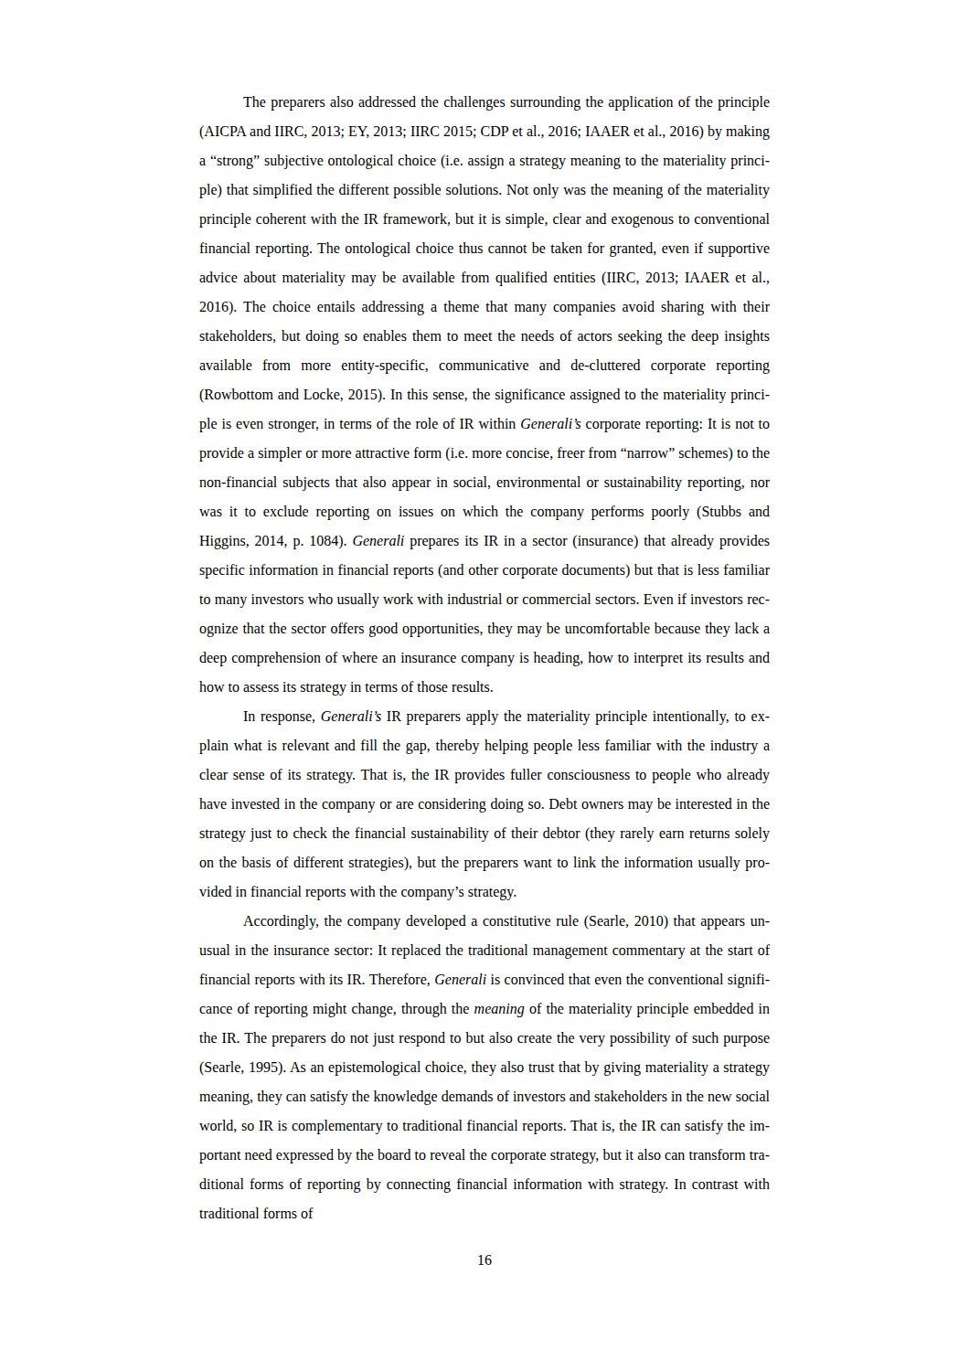The preparers also addressed the challenges surrounding the application of the principle (AICPA and IIRC, 2013; EY, 2013; IIRC 2015; CDP et al., 2016; IAAER et al., 2016) by making a “strong” subjective ontological choice (i.e. assign a strategy meaning to the materiality principle) that simplified the different possible solutions. Not only was the meaning of the materiality principle coherent with the IR framework, but it is simple, clear and exogenous to conventional financial reporting. The ontological choice thus cannot be taken for granted, even if supportive advice about materiality may be available from qualified entities (IIRC, 2013; IAAER et al., 2016). The choice entails addressing a theme that many companies avoid sharing with their stakeholders, but doing so enables them to meet the needs of actors seeking the deep insights available from more entity-specific, communicative and de-cluttered corporate reporting (Rowbottom and Locke, 2015). In this sense, the significance assigned to the materiality principle is even stronger, in terms of the role of IR within Generali’s corporate reporting: It is not to provide a simpler or more attractive form (i.e. more concise, freer from “narrow” schemes) to the non-financial subjects that also appear in social, environmental or sustainability reporting, nor was it to exclude reporting on issues on which the company performs poorly (Stubbs and Higgins, 2014, p. 1084). Generali prepares its IR in a sector (insurance) that already provides specific information in financial reports (and other corporate documents) but that is less familiar to many investors who usually work with industrial or commercial sectors. Even if investors recognize that the sector offers good opportunities, they may be uncomfortable because they lack a deep comprehension of where an insurance company is heading, how to interpret its results and how to assess its strategy in terms of those results.
In response, Generali’s IR preparers apply the materiality principle intentionally, to explain what is relevant and fill the gap, thereby helping people less familiar with the industry a clear sense of its strategy. That is, the IR provides fuller consciousness to people who already have invested in the company or are considering doing so. Debt owners may be interested in the strategy just to check the financial sustainability of their debtor (they rarely earn returns solely on the basis of different strategies), but the preparers want to link the information usually provided in financial reports with the company’s strategy.
Accordingly, the company developed a constitutive rule (Searle, 2010) that appears unusual in the insurance sector: It replaced the traditional management commentary at the start of financial reports with its IR. Therefore, Generali is convinced that even the conventional significance of reporting might change, through the meaning of the materiality principle embedded in the IR. The preparers do not just respond to but also create the very possibility of such purpose (Searle, 1995). As an epistemological choice, they also trust that by giving materiality a strategy meaning, they can satisfy the knowledge demands of investors and stakeholders in the new social world, so IR is complementary to traditional financial reports. That is, the IR can satisfy the important need expressed by the board to reveal the corporate strategy, but it also can transform traditional forms of reporting by connecting financial information with strategy. In contrast with traditional forms of
16